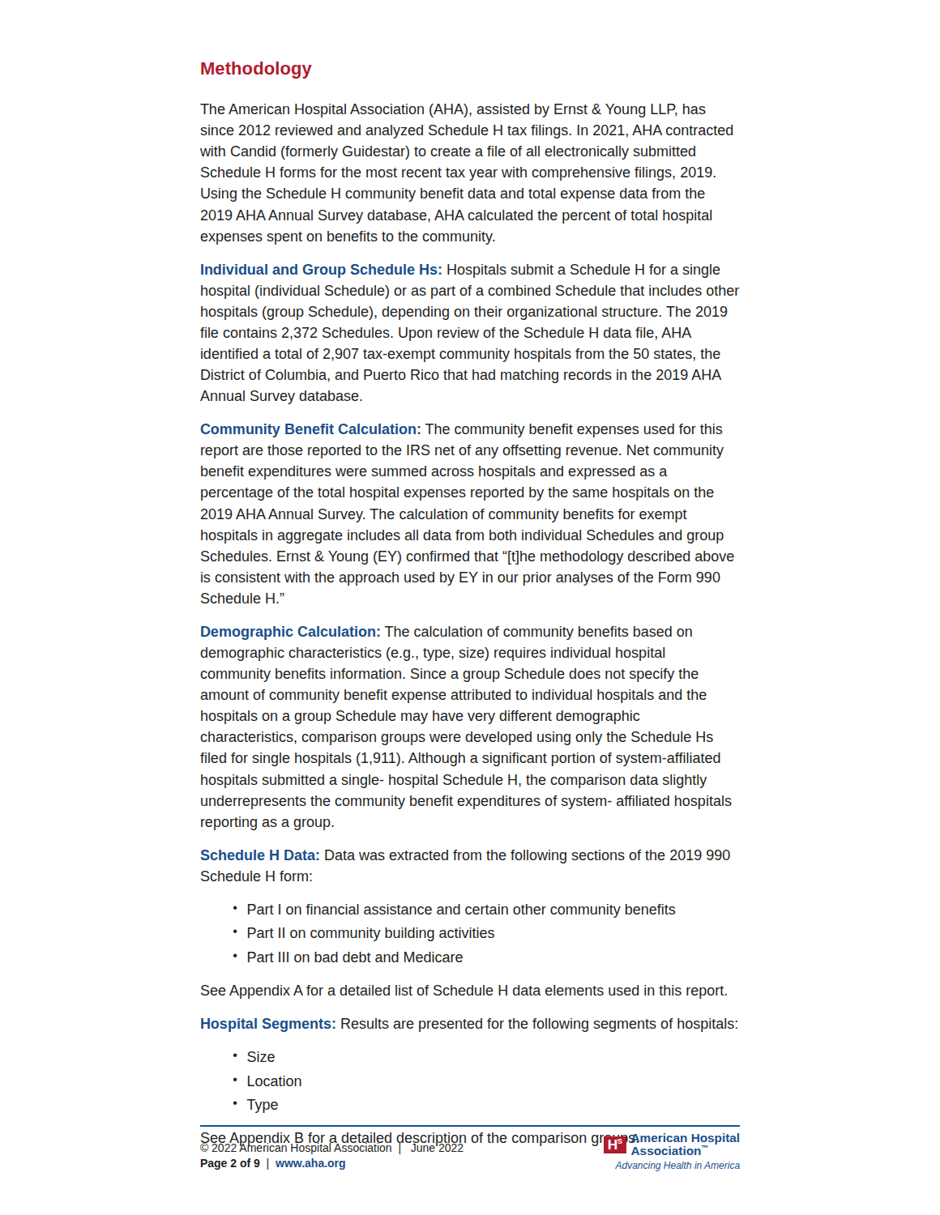Methodology
The American Hospital Association (AHA), assisted by Ernst & Young LLP, has since 2012 reviewed and analyzed Schedule H tax filings. In 2021, AHA contracted with Candid (formerly Guidestar) to create a file of all electronically submitted Schedule H forms for the most recent tax year with comprehensive filings, 2019. Using the Schedule H community benefit data and total expense data from the 2019 AHA Annual Survey database, AHA calculated the percent of total hospital expenses spent on benefits to the community.
Individual and Group Schedule Hs: Hospitals submit a Schedule H for a single hospital (individual Schedule) or as part of a combined Schedule that includes other hospitals (group Schedule), depending on their organizational structure. The 2019 file contains 2,372 Schedules. Upon review of the Schedule H data file, AHA identified a total of 2,907 tax-exempt community hospitals from the 50 states, the District of Columbia, and Puerto Rico that had matching records in the 2019 AHA Annual Survey database.
Community Benefit Calculation: The community benefit expenses used for this report are those reported to the IRS net of any offsetting revenue. Net community benefit expenditures were summed across hospitals and expressed as a percentage of the total hospital expenses reported by the same hospitals on the 2019 AHA Annual Survey. The calculation of community benefits for exempt hospitals in aggregate includes all data from both individual Schedules and group Schedules. Ernst & Young (EY) confirmed that “[t]he methodology described above is consistent with the approach used by EY in our prior analyses of the Form 990 Schedule H.”
Demographic Calculation: The calculation of community benefits based on demographic characteristics (e.g., type, size) requires individual hospital community benefits information. Since a group Schedule does not specify the amount of community benefit expense attributed to individual hospitals and the hospitals on a group Schedule may have very different demographic characteristics, comparison groups were developed using only the Schedule Hs filed for single hospitals (1,911). Although a significant portion of system-affiliated hospitals submitted a single- hospital Schedule H, the comparison data slightly underrepresents the community benefit expenditures of system- affiliated hospitals reporting as a group.
Schedule H Data: Data was extracted from the following sections of the 2019 990 Schedule H form:
Part I on financial assistance and certain other community benefits
Part II on community building activities
Part III on bad debt and Medicare
See Appendix A for a detailed list of Schedule H data elements used in this report.
Hospital Segments: Results are presented for the following segments of hospitals:
Size
Location
Type
See Appendix B for a detailed description of the comparison groups.
© 2022 American Hospital Association | June 2022
Page 2 of 9 | www.aha.org
HS American Hospital
Association™
Advancing Health in America